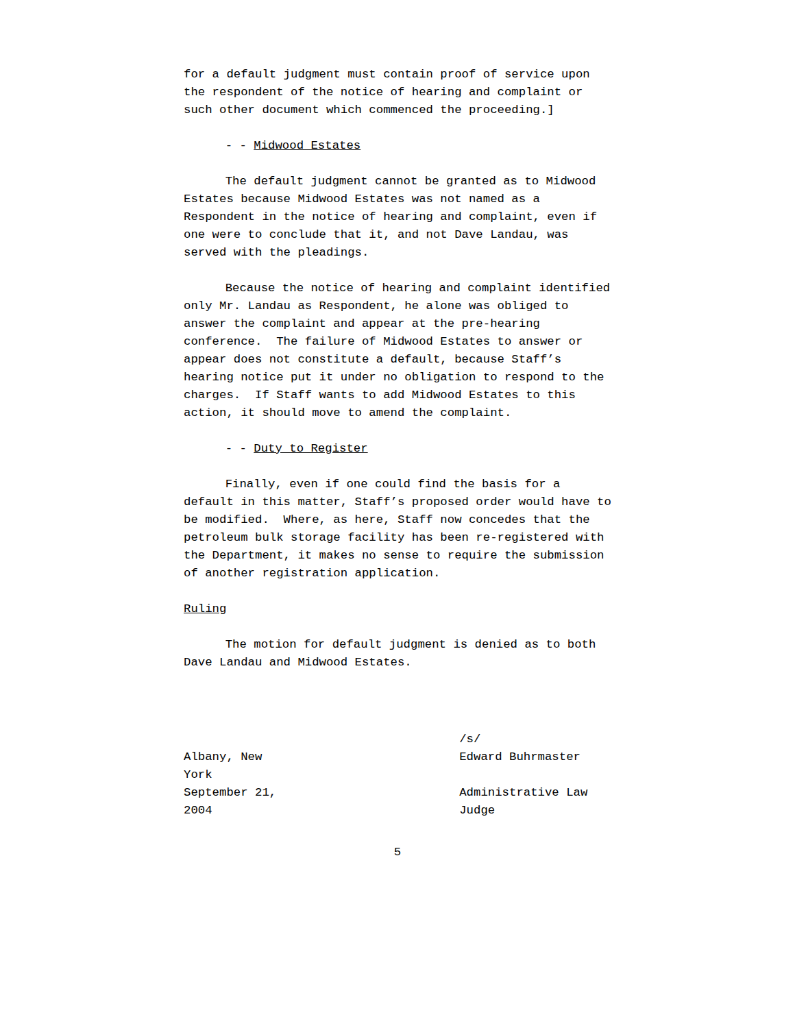for a default judgment must contain proof of service upon the respondent of the notice of hearing and complaint or such other document which commenced the proceeding.]
- - Midwood Estates
The default judgment cannot be granted as to Midwood Estates because Midwood Estates was not named as a Respondent in the notice of hearing and complaint, even if one were to conclude that it, and not Dave Landau, was served with the pleadings.
Because the notice of hearing and complaint identified only Mr. Landau as Respondent, he alone was obliged to answer the complaint and appear at the pre-hearing conference. The failure of Midwood Estates to answer or appear does not constitute a default, because Staff’s hearing notice put it under no obligation to respond to the charges. If Staff wants to add Midwood Estates to this action, it should move to amend the complaint.
- - Duty to Register
Finally, even if one could find the basis for a default in this matter, Staff’s proposed order would have to be modified. Where, as here, Staff now concedes that the petroleum bulk storage facility has been re-registered with the Department, it makes no sense to require the submission of another registration application.
Ruling
The motion for default judgment is denied as to both Dave Landau and Midwood Estates.
| | /s/ |
| Albany, New York | Edward Buhrmaster |
| September 21, 2004 | Administrative Law Judge |
5